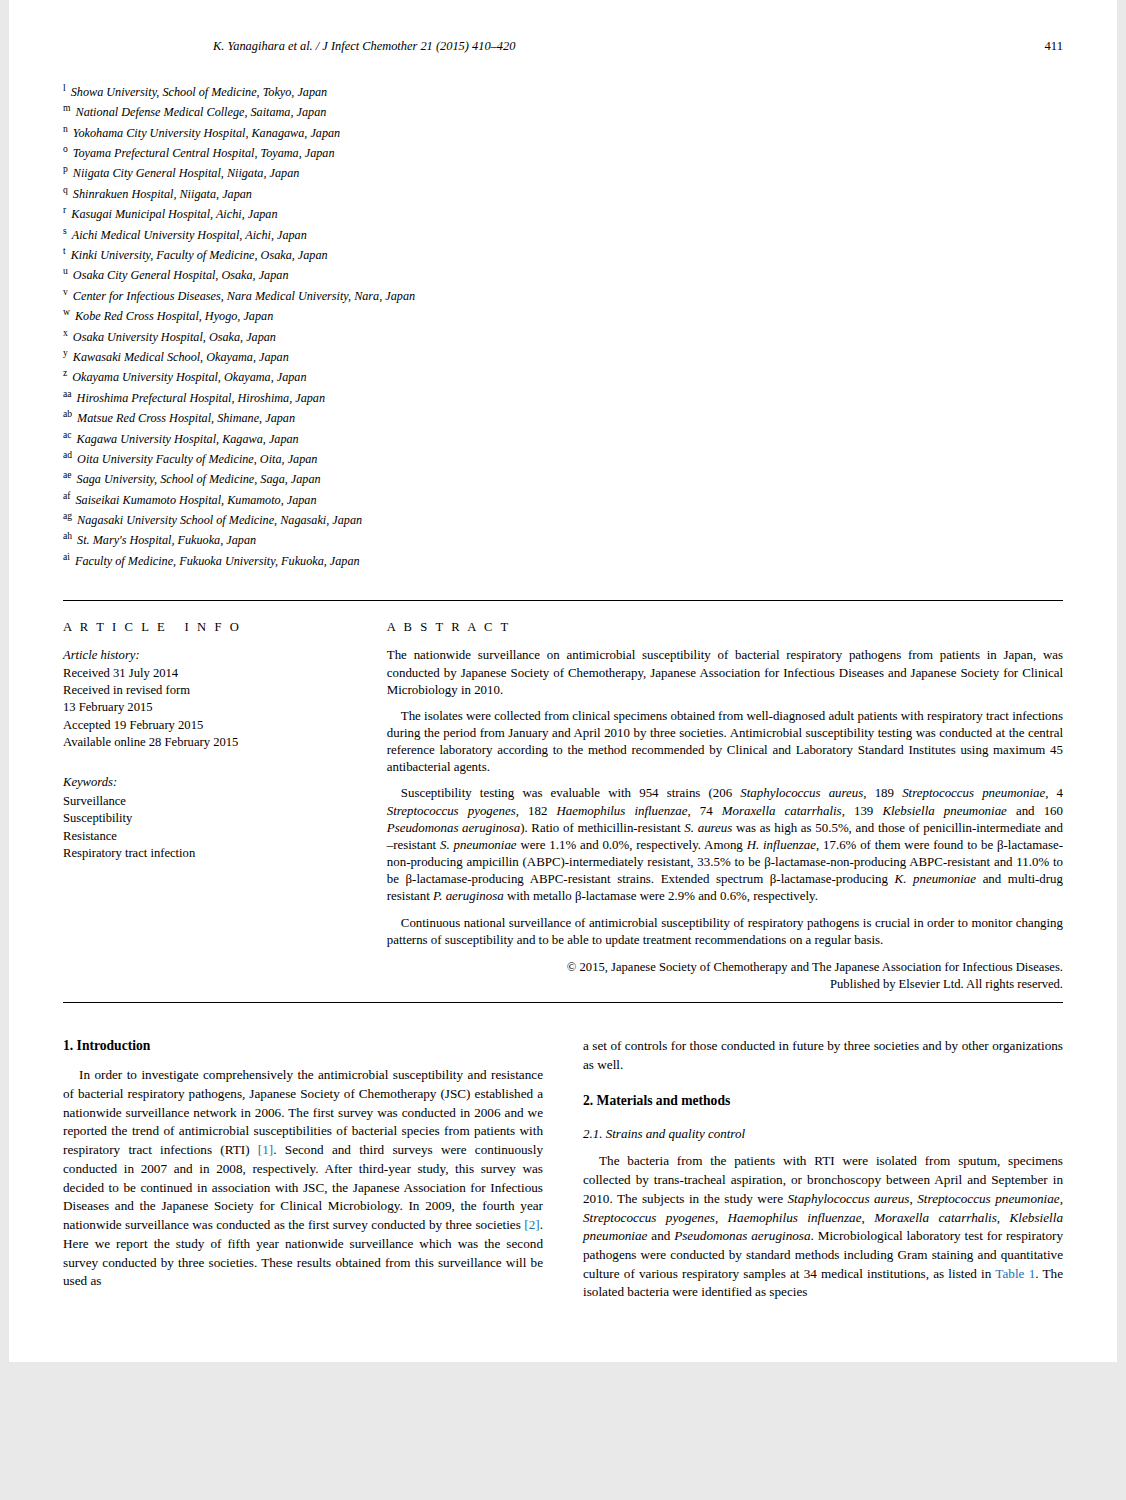K. Yanagihara et al. / J Infect Chemother 21 (2015) 410–420 411
l Showa University, School of Medicine, Tokyo, Japan
m National Defense Medical College, Saitama, Japan
n Yokohama City University Hospital, Kanagawa, Japan
o Toyama Prefectural Central Hospital, Toyama, Japan
p Niigata City General Hospital, Niigata, Japan
q Shinrakuen Hospital, Niigata, Japan
r Kasugai Municipal Hospital, Aichi, Japan
s Aichi Medical University Hospital, Aichi, Japan
t Kinki University, Faculty of Medicine, Osaka, Japan
u Osaka City General Hospital, Osaka, Japan
v Center for Infectious Diseases, Nara Medical University, Nara, Japan
w Kobe Red Cross Hospital, Hyogo, Japan
x Osaka University Hospital, Osaka, Japan
y Kawasaki Medical School, Okayama, Japan
z Okayama University Hospital, Okayama, Japan
aa Hiroshima Prefectural Hospital, Hiroshima, Japan
ab Matsue Red Cross Hospital, Shimane, Japan
ac Kagawa University Hospital, Kagawa, Japan
ad Oita University Faculty of Medicine, Oita, Japan
ae Saga University, School of Medicine, Saga, Japan
af Saiseikai Kumamoto Hospital, Kumamoto, Japan
ag Nagasaki University School of Medicine, Nagasaki, Japan
ah St. Mary's Hospital, Fukuoka, Japan
ai Faculty of Medicine, Fukuoka University, Fukuoka, Japan
A R T I C L E I N F O
Article history:
Received 31 July 2014
Received in revised form
13 February 2015
Accepted 19 February 2015
Available online 28 February 2015
Keywords:
Surveillance
Susceptibility
Resistance
Respiratory tract infection
A B S T R A C T
The nationwide surveillance on antimicrobial susceptibility of bacterial respiratory pathogens from patients in Japan, was conducted by Japanese Society of Chemotherapy, Japanese Association for Infectious Diseases and Japanese Society for Clinical Microbiology in 2010.
The isolates were collected from clinical specimens obtained from well-diagnosed adult patients with respiratory tract infections during the period from January and April 2010 by three societies. Antimicrobial susceptibility testing was conducted at the central reference laboratory according to the method recommended by Clinical and Laboratory Standard Institutes using maximum 45 antibacterial agents.
Susceptibility testing was evaluable with 954 strains (206 Staphylococcus aureus, 189 Streptococcus pneumoniae, 4 Streptococcus pyogenes, 182 Haemophilus influenzae, 74 Moraxella catarrhalis, 139 Klebsiella pneumoniae and 160 Pseudomonas aeruginosa). Ratio of methicillin-resistant S. aureus was as high as 50.5%, and those of penicillin-intermediate and –resistant S. pneumoniae were 1.1% and 0.0%, respectively. Among H. influenzae, 17.6% of them were found to be β-lactamase-non-producing ampicillin (ABPC)-intermediately resistant, 33.5% to be β-lactamase-non-producing ABPC-resistant and 11.0% to be β-lactamase-producing ABPC-resistant strains. Extended spectrum β-lactamase-producing K. pneumoniae and multi-drug resistant P. aeruginosa with metallo β-lactamase were 2.9% and 0.6%, respectively.
Continuous national surveillance of antimicrobial susceptibility of respiratory pathogens is crucial in order to monitor changing patterns of susceptibility and to be able to update treatment recommendations on a regular basis.
© 2015, Japanese Society of Chemotherapy and The Japanese Association for Infectious Diseases.
Published by Elsevier Ltd. All rights reserved.
1. Introduction
In order to investigate comprehensively the antimicrobial susceptibility and resistance of bacterial respiratory pathogens, Japanese Society of Chemotherapy (JSC) established a nationwide surveillance network in 2006. The first survey was conducted in 2006 and we reported the trend of antimicrobial susceptibilities of bacterial species from patients with respiratory tract infections (RTI) [1]. Second and third surveys were continuously conducted in 2007 and in 2008, respectively. After third-year study, this survey was decided to be continued in association with JSC, the Japanese Association for Infectious Diseases and the Japanese Society for Clinical Microbiology. In 2009, the fourth year nationwide surveillance was conducted as the first survey conducted by three societies [2]. Here we report the study of fifth year nationwide surveillance which was the second survey conducted by three societies. These results obtained from this surveillance will be used as
a set of controls for those conducted in future by three societies and by other organizations as well.
2. Materials and methods
2.1. Strains and quality control
The bacteria from the patients with RTI were isolated from sputum, specimens collected by trans-tracheal aspiration, or bronchoscopy between April and September in 2010. The subjects in the study were Staphylococcus aureus, Streptococcus pneumoniae, Streptococcus pyogenes, Haemophilus influenzae, Moraxella catarrhalis, Klebsiella pneumoniae and Pseudomonas aeruginosa. Microbiological laboratory test for respiratory pathogens were conducted by standard methods including Gram staining and quantitative culture of various respiratory samples at 34 medical institutions, as listed in Table 1. The isolated bacteria were identified as species